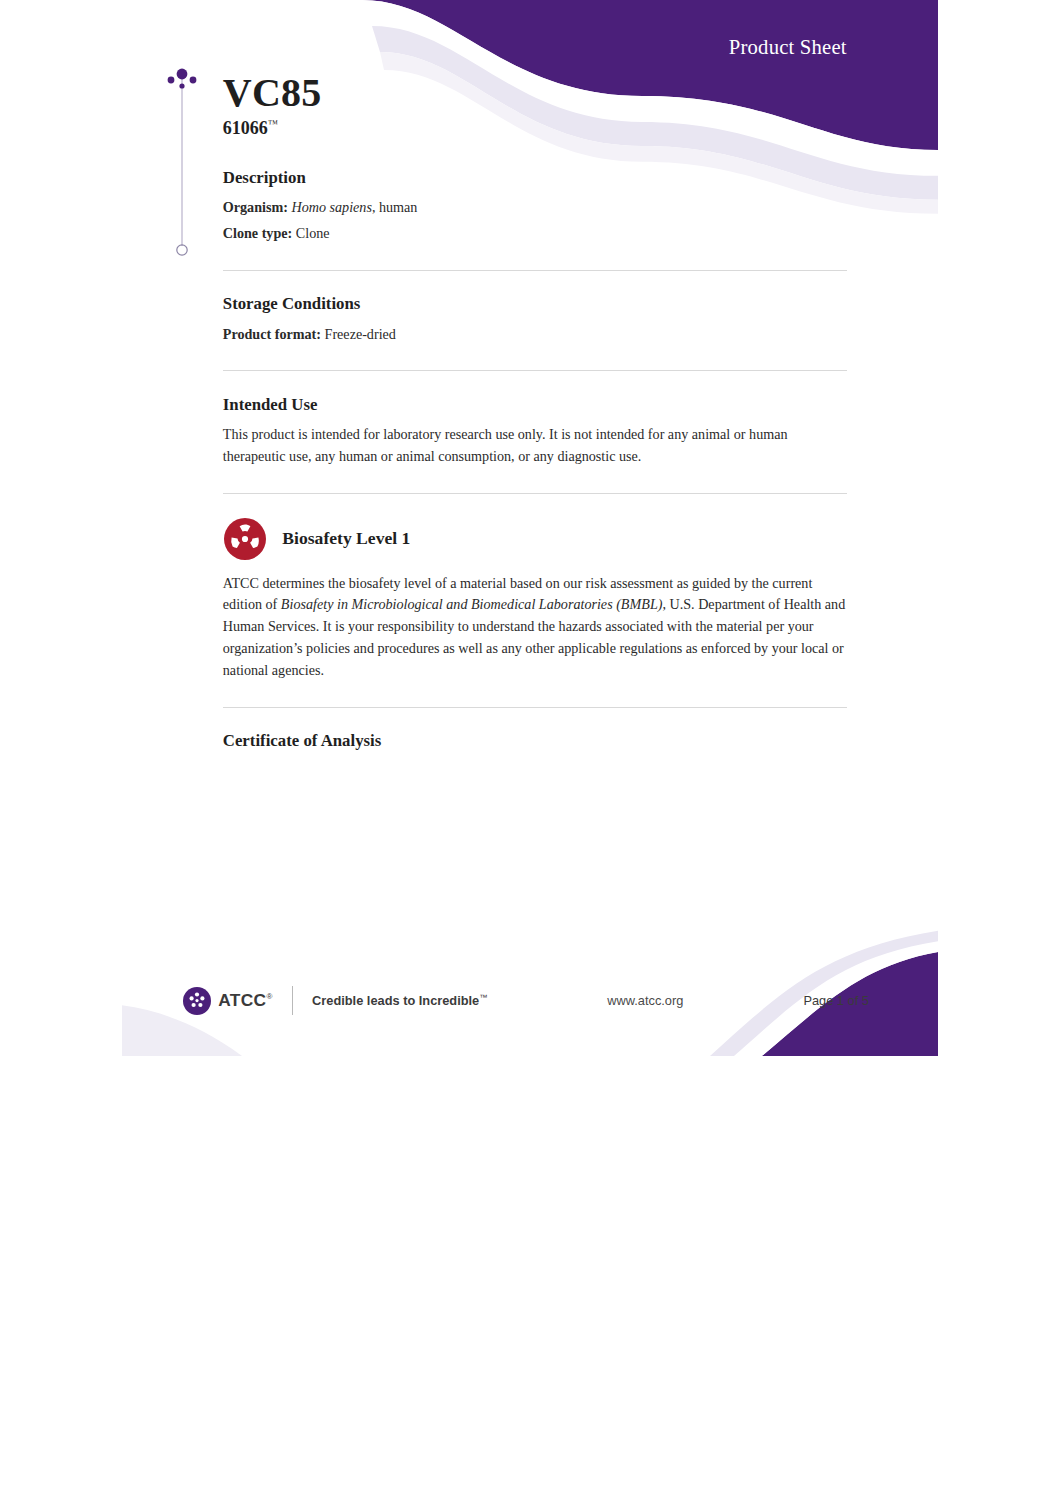Product Sheet
VC85
61066™
Description
Organism: Homo sapiens, human
Clone type: Clone
Storage Conditions
Product format: Freeze-dried
Intended Use
This product is intended for laboratory research use only. It is not intended for any animal or human therapeutic use, any human or animal consumption, or any diagnostic use.
Biosafety Level 1
ATCC determines the biosafety level of a material based on our risk assessment as guided by the current edition of Biosafety in Microbiological and Biomedical Laboratories (BMBL), U.S. Department of Health and Human Services. It is your responsibility to understand the hazards associated with the material per your organization’s policies and procedures as well as any other applicable regulations as enforced by your local or national agencies.
Certificate of Analysis
ATCC®
Credible leads to Incredible™
www.atcc.org
Page 1 of 5